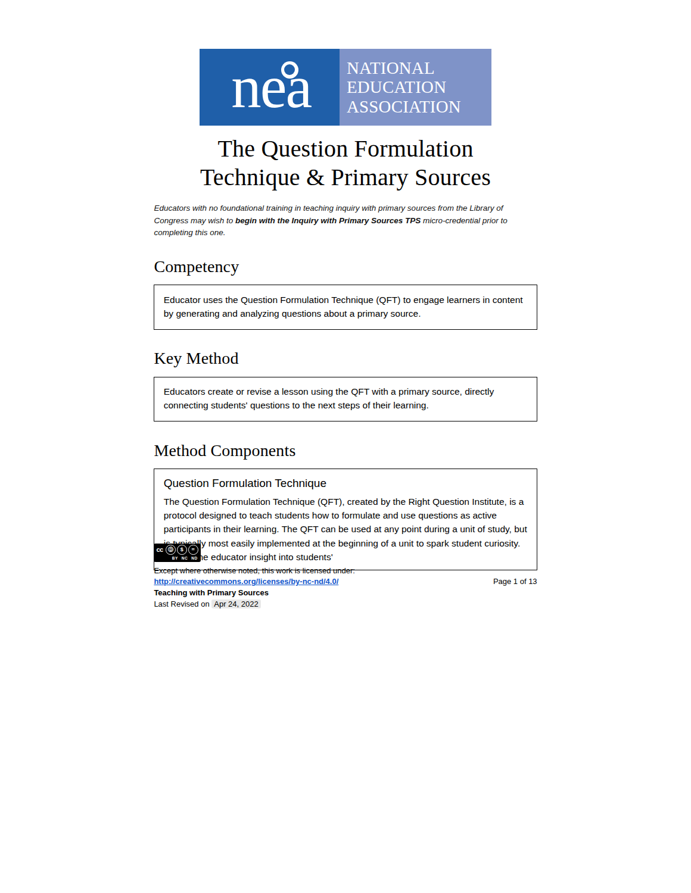nea
NATIONAL EDUCATION ASSOCIATION
The Question Formulation
Technique & Primary Sources
Educators with no foundational training in teaching inquiry with primary sources from the Library of Congress may wish to begin with the Inquiry with Primary Sources TPS micro-credential prior to completing this one.
Competency
Educator uses the Question Formulation Technique (QFT) to engage learners in content by generating and analyzing questions about a primary source.
Key Method
Educators create or revise a lesson using the QFT with a primary source, directly connecting students' questions to the next steps of their learning.
Method Components
Question Formulation Technique
The Question Formulation Technique (QFT), created by the Right Question Institute, is a protocol designed to teach students how to formulate and use questions as active participants in their learning. The QFT can be used at any point during a unit of study, but is typically most easily implemented at the beginning of a unit to spark student curiosity. It gives the educator insight into students'
cc Ⓓ $ =
BY NC ND
Except where otherwise noted, this work is licensed under:
http://creativecommons.org/licenses/by-nc-nd/4.0/
Page 1 of 13
Teaching with Primary Sources
Last Revised on Apr 24, 2022